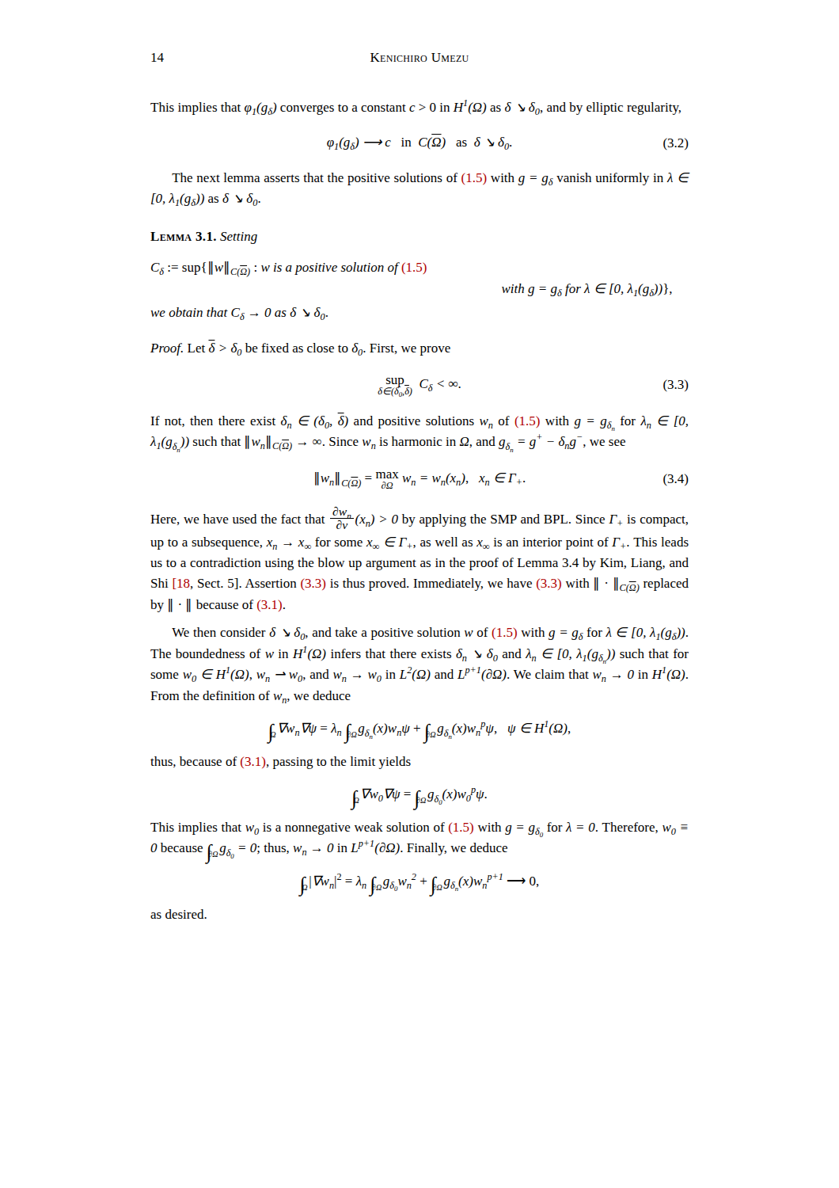14 Kenichiro Umezu
This implies that φ1(gδ) converges to a constant c > 0 in H1(Ω) as δ ↘ δ0, and by elliptic regularity,
φ1(gδ) ⟶ c in C(Ω) as δ ↘ δ0. (3.2)
The next lemma asserts that the positive solutions of (1.5) with g = gδ vanish uniformly in λ ∈ [0, λ1(gδ)) as δ ↘ δ0.
Lemma 3.1. Setting
Cδ := sup{∥w∥C(Ω) : w is a positive solution of (1.5) with g = gδ for λ ∈ [0, λ1(gδ))},
we obtain that Cδ → 0 as δ ↘ δ0.
Proof. Let δ > δ0 be fixed as close to δ0. First, we prove
sup δ∈(δ0,δ) Cδ < ∞. (3.3)
If not, then there exist δn ∈ (δ0, δ) and positive solutions wn of (1.5) with g = gδn for λn ∈ [0, λ1(gδn)) such that ∥wn∥C(Ω) → ∞. Since wn is harmonic in Ω, and gδn = g+ − δng−, we see
∥wn∥C(Ω) = max ∂Ω wn = wn(xn), xn ∈ Γ+. (3.4)
Here, we have used the fact that ∂wn∂ν(xn) > 0 by applying the SMP and BPL. Since Γ+ is compact, up to a subsequence, xn → x∞ for some x∞ ∈ Γ+, as well as x∞ is an interior point of Γ+. This leads us to a contradiction using the blow up argument as in the proof of Lemma 3.4 by Kim, Liang, and Shi [18, Sect. 5]. Assertion (3.3) is thus proved. Immediately, we have (3.3) with ∥ · ∥C(Ω) replaced by ∥ · ∥ because of (3.1).
We then consider δ ↘ δ0, and take a positive solution w of (1.5) with g = gδ for λ ∈ [0, λ1(gδ)). The boundedness of w in H1(Ω) infers that there exists δn ↘ δ0 and λn ∈ [0, λ1(gδn)) such that for some w0 ∈ H1(Ω), wn ⇀ w0, and wn → w0 in L2(Ω) and Lp+1(∂Ω). We claim that wn → 0 in H1(Ω). From the definition of wn, we deduce
∫Ω∇wn∇ψ = λn ∫∂Ω gδn(x)wnψ + ∫∂Ω gδn(x)wnpψ, ψ ∈ H1(Ω),
thus, because of (3.1), passing to the limit yields
∫Ω∇w0∇ψ = ∫∂Ω gδ0(x)w0pψ.
This implies that w0 is a nonnegative weak solution of (1.5) with g = gδ0 for λ = 0. Therefore, w0 ≡ 0 because ∫∂Ω gδ0 = 0; thus, wn → 0 in Lp+1(∂Ω). Finally, we deduce
∫Ω|∇wn|2 = λn ∫∂Ω gδ0wn2 + ∫∂Ω gδn(x)wnp+1 ⟶ 0,
as desired.